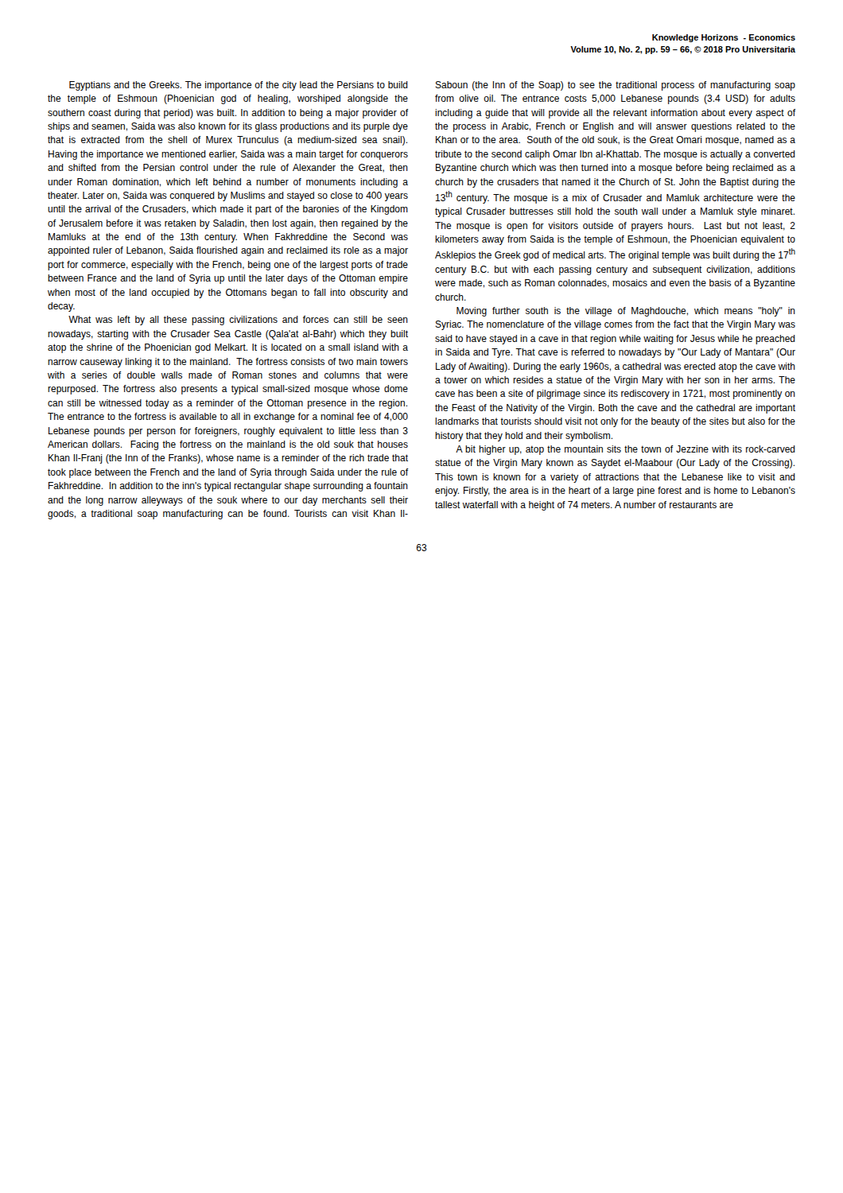Knowledge Horizons - Economics
Volume 10, No. 2, pp. 59 – 66, © 2018 Pro Universitaria
Egyptians and the Greeks. The importance of the city lead the Persians to build the temple of Eshmoun (Phoenician god of healing, worshiped alongside the southern coast during that period) was built. In addition to being a major provider of ships and seamen, Saida was also known for its glass productions and its purple dye that is extracted from the shell of Murex Trunculus (a medium-sized sea snail). Having the importance we mentioned earlier, Saida was a main target for conquerors and shifted from the Persian control under the rule of Alexander the Great, then under Roman domination, which left behind a number of monuments including a theater. Later on, Saida was conquered by Muslims and stayed so close to 400 years until the arrival of the Crusaders, which made it part of the baronies of the Kingdom of Jerusalem before it was retaken by Saladin, then lost again, then regained by the Mamluks at the end of the 13th century. When Fakhreddine the Second was appointed ruler of Lebanon, Saida flourished again and reclaimed its role as a major port for commerce, especially with the French, being one of the largest ports of trade between France and the land of Syria up until the later days of the Ottoman empire when most of the land occupied by the Ottomans began to fall into obscurity and decay.
What was left by all these passing civilizations and forces can still be seen nowadays, starting with the Crusader Sea Castle (Qala'at al-Bahr) which they built atop the shrine of the Phoenician god Melkart. It is located on a small island with a narrow causeway linking it to the mainland. The fortress consists of two main towers with a series of double walls made of Roman stones and columns that were repurposed. The fortress also presents a typical small-sized mosque whose dome can still be witnessed today as a reminder of the Ottoman presence in the region. The entrance to the fortress is available to all in exchange for a nominal fee of 4,000 Lebanese pounds per person for foreigners, roughly equivalent to little less than 3 American dollars. Facing the fortress on the mainland is the old souk that houses Khan Il-Franj (the Inn of the Franks), whose name is a reminder of the rich trade that took place between the French and the land of Syria through Saida under the rule of Fakhreddine. In addition to the inn's typical rectangular shape surrounding a fountain and the long narrow alleyways of the souk where to our day merchants sell their goods, a traditional soap manufacturing can be found. Tourists can visit Khan Il-Saboun (the Inn of the Soap) to see the traditional process of manufacturing soap from olive oil. The entrance costs 5,000 Lebanese pounds (3.4 USD) for adults including a guide that will provide all the relevant information about every aspect of the process in Arabic, French or English and will answer questions related to the Khan or to the area. South of the old souk, is the Great Omari mosque, named as a tribute to the second caliph Omar Ibn al-Khattab. The mosque is actually a converted Byzantine church which was then turned into a mosque before being reclaimed as a church by the crusaders that named it the Church of St. John the Baptist during the 13th century. The mosque is a mix of Crusader and Mamluk architecture were the typical Crusader buttresses still hold the south wall under a Mamluk style minaret. The mosque is open for visitors outside of prayers hours. Last but not least, 2 kilometers away from Saida is the temple of Eshmoun, the Phoenician equivalent to Asklepios the Greek god of medical arts. The original temple was built during the 17th century B.C. but with each passing century and subsequent civilization, additions were made, such as Roman colonnades, mosaics and even the basis of a Byzantine church.
Moving further south is the village of Maghdouche, which means "holy" in Syriac. The nomenclature of the village comes from the fact that the Virgin Mary was said to have stayed in a cave in that region while waiting for Jesus while he preached in Saida and Tyre. That cave is referred to nowadays by "Our Lady of Mantara" (Our Lady of Awaiting). During the early 1960s, a cathedral was erected atop the cave with a tower on which resides a statue of the Virgin Mary with her son in her arms. The cave has been a site of pilgrimage since its rediscovery in 1721, most prominently on the Feast of the Nativity of the Virgin. Both the cave and the cathedral are important landmarks that tourists should visit not only for the beauty of the sites but also for the history that they hold and their symbolism.
A bit higher up, atop the mountain sits the town of Jezzine with its rock-carved statue of the Virgin Mary known as Saydet el-Maabour (Our Lady of the Crossing). This town is known for a variety of attractions that the Lebanese like to visit and enjoy. Firstly, the area is in the heart of a large pine forest and is home to Lebanon's tallest waterfall with a height of 74 meters. A number of restaurants are
63